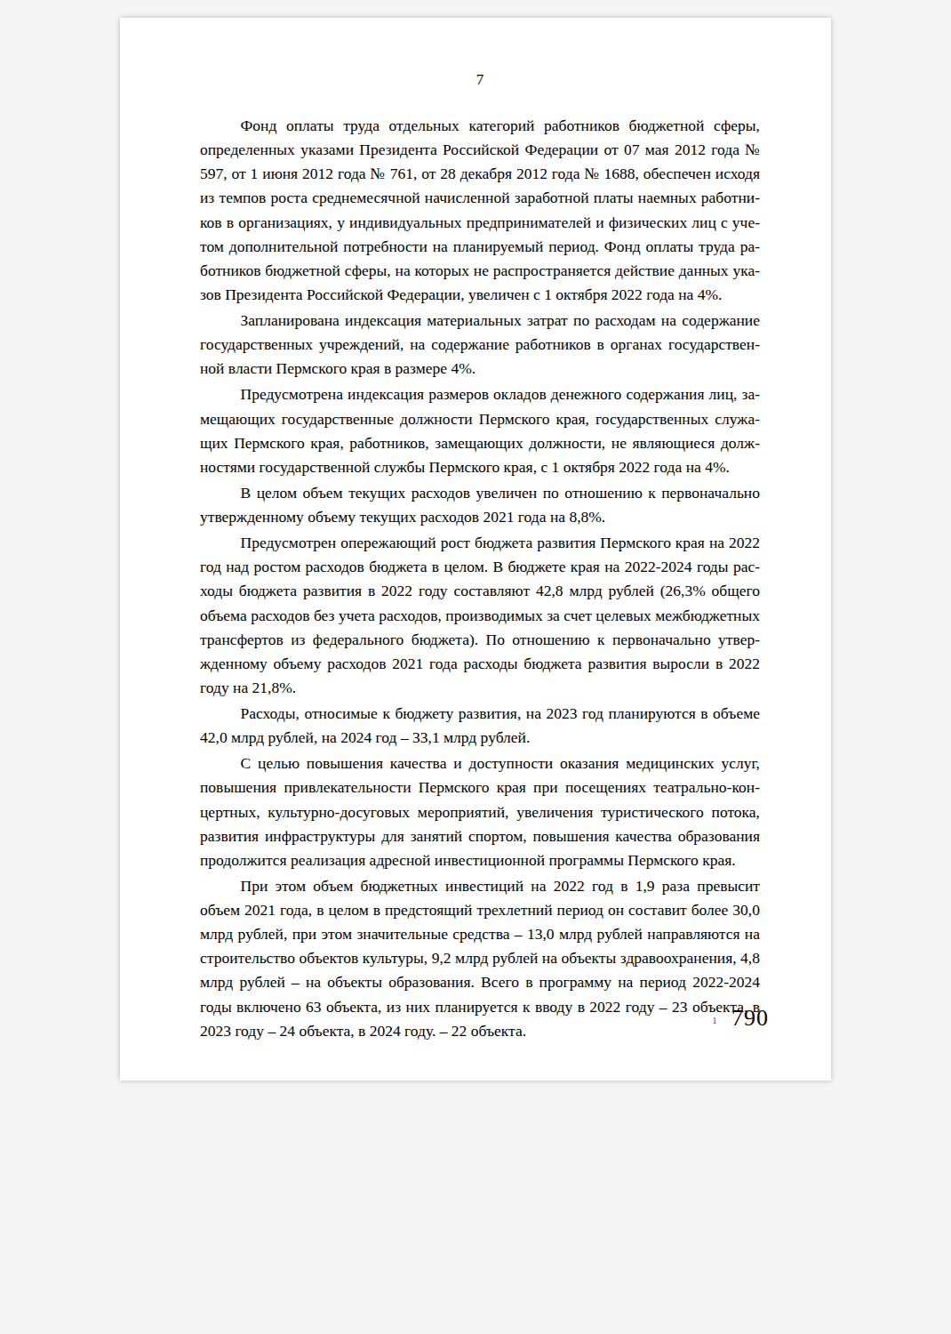7
Фонд оплаты труда отдельных категорий работников бюджетной сферы, определенных указами Президента Российской Федерации от 07 мая 2012 года № 597, от 1 июня 2012 года № 761, от 28 декабря 2012 года № 1688, обеспечен исходя из темпов роста среднемесячной начисленной заработной платы наемных работников в организациях, у индивидуальных предпринимателей и физических лиц с учетом дополнительной потребности на планируемый период. Фонд оплаты труда работников бюджетной сферы, на которых не распространяется действие данных указов Президента Российской Федерации, увеличен с 1 октября 2022 года на 4%.
Запланирована индексация материальных затрат по расходам на содержание государственных учреждений, на содержание работников в органах государственной власти Пермского края в размере 4%.
Предусмотрена индексация размеров окладов денежного содержания лиц, замещающих государственные должности Пермского края, государственных служащих Пермского края, работников, замещающих должности, не являющиеся должностями государственной службы Пермского края, с 1 октября 2022 года на 4%.
В целом объем текущих расходов увеличен по отношению к первоначально утвержденному объему текущих расходов 2021 года на 8,8%.
Предусмотрен опережающий рост бюджета развития Пермского края на 2022 год над ростом расходов бюджета в целом. В бюджете края на 2022-2024 годы расходы бюджета развития в 2022 году составляют 42,8 млрд рублей (26,3% общего объема расходов без учета расходов, производимых за счет целевых межбюджетных трансфертов из федерального бюджета). По отношению к первоначально утвержденному объему расходов 2021 года расходы бюджета развития выросли в 2022 году на 21,8%.
Расходы, относимые к бюджету развития, на 2023 год планируются в объеме 42,0 млрд рублей, на 2024 год – 33,1 млрд рублей.
С целью повышения качества и доступности оказания медицинских услуг, повышения привлекательности Пермского края при посещениях театрально-концертных, культурно-досуговых мероприятий, увеличения туристического потока, развития инфраструктуры для занятий спортом, повышения качества образования продолжится реализация адресной инвестиционной программы Пермского края.
При этом объем бюджетных инвестиций на 2022 год в 1,9 раза превысит объем 2021 года, в целом в предстоящий трехлетний период он составит более 30,0 млрд рублей, при этом значительные средства – 13,0 млрд рублей направляются на строительство объектов культуры, 9,2 млрд рублей на объекты здравоохранения, 4,8 млрд рублей – на объекты образования. Всего в программу на период 2022-2024 годы включено 63 объекта, из них планируется к вводу в 2022 году – 23 объекта, в 2023 году – 24 объекта, в 2024 году. – 22 объекта.
1 790